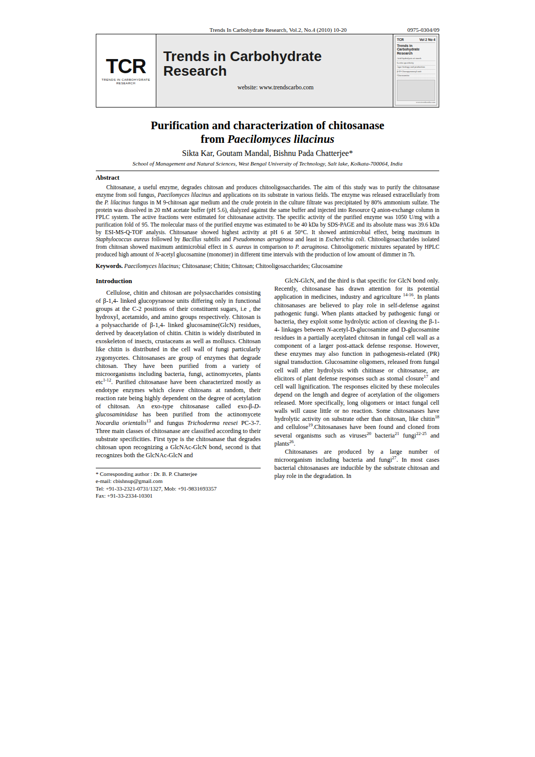Trends In Carbohydrate Research, Vol.2, No.4 (2010) 10-20
0975-0304/09
TCR
TRENDS IN CARBOHYDRATE RESEARCH
Trends in Carbohydrate Research
website: www.trendscarbo.com
TCR Vol 2 No 4
Trends in
Carbohydrate
Research
Acid hydrolysis of starch
Lectin specificity
Agar biology and production
β-D-Glucopyranosyl unit
Glucosamine
www.trendscarbo.com
Purification and characterization of chitosanase
from Paecilomyces lilacinus
Sikta Kar, Goutam Mandal, Bishnu Pada Chatterjee*
School of Management and Natural Sciences, West Bengal University of Technology, Salt lake, Kolkata-700064, India
Abstract
Chitosanase, a useful enzyme, degrades chitosan and produces chitooligosaccharides. The aim of this study was to purify the chitosanase enzyme from soil fungus, Paecilomyces lilacinus and applications on its substrate in various fields. The enzyme was released extracellularly from the P. lilacinus fungus in M 9-chitosan agar medium and the crude protein in the culture filtrate was precipitated by 80% ammonium sulfate. The protein was dissolved in 20 mM acetate buffer (pH 5.6), dialyzed against the same buffer and injected into Resource Q anion-exchange column in FPLC system. The active fractions were estimated for chitosanase activity. The specific activity of the purified enzyme was 1050 U/mg with a purification fold of 95. The molecular mass of the purified enzyme was estimated to be 40 kDa by SDS-PAGE and its absolute mass was 39.6 kDa by ESI-MS-Q-TOF analysis. Chitosanase showed highest activity at pH 6 at 50°C. It showed antimicrobial effect, being maximum in Staphylococcus aureus followed by Bacillus subtilis and Pseudomonas aeruginosa and least in Escherichia coli. Chitooligosaccharides isolated from chitosan showed maximum antimicrobial effect in S. aureus in comparison to P. aeruginosa. Chitooligomeric mixtures separated by HPLC produced high amount of N-acetyl glucosamine (monomer) in different time intervals with the production of low amount of dimmer in 7h.
Keywords. Paecilomyces lilacinus; Chitosanase; Chitin; Chitosan; Chitooligosaccharides; Glucosamine
Introduction
Cellulose, chitin and chitosan are polysaccharides consisting of β-1,4- linked glucopyranose units differing only in functional groups at the C-2 positions of their constituent sugars, i.e , the hydroxyl, acetamido, and amino groups respectively. Chitosan is a polysaccharide of β-1,4- linked glucosamine(GlcN) residues, derived by deacetylation of chitin. Chitin is widely distributed in exoskeleton of insects, crustaceans as well as molluscs. Chitosan like chitin is distributed in the cell wall of fungi particularly zygomycetes. Chitosanases are group of enzymes that degrade chitosan. They have been purified from a variety of microorganisms including bacteria, fungi, actinomycetes, plants etc1-12. Purified chitosanase have been characterized mostly as endotype enzymes which cleave chitosans at random, their reaction rate being highly dependent on the degree of acetylation of chitosan. An exo-type chitosanase called exo-β-D-glucosaminidase has been purified from the actinomycete Nocardia orientalis13 and fungus Trichoderma reesei PC-3-7. Three main classes of chitosanase are classified according to their substrate specificities. First type is the chitosanase that degrades chitosan upon recognizing a GlcNAc-GlcN bond, second is that recognizes both the GlcNAc-GlcN and
* Corresponding author : Dr. B. P. Chatterjee e-mail: cbishnup@gmail.com
Tel: +91-33-2321-0731/1327, Mob: +91-9831693357
Fax: +91-33-2334-10301
GlcN-GlcN, and the third is that specific for GlcN bond only. Recently, chitosanase has drawn attention for its potential application in medicines, industry and agriculture 14-16. In plants chitosanases are believed to play role in self-defense against pathogenic fungi. When plants attacked by pathogenic fungi or bacteria, they exploit some hydrolytic action of cleaving the β-1-4- linkages between N-acetyl-D-glucosamine and D-glucosamine residues in a partially acetylated chitosan in fungal cell wall as a component of a larger post-attack defense response. However, these enzymes may also function in pathogenesis-related (PR) signal transduction. Glucosamine oligomers, released from fungal cell wall after hydrolysis with chitinase or chitosanase, are elicitors of plant defense responses such as stomal closure17 and cell wall lignification. The responses elicited by these molecules depend on the length and degree of acetylation of the oligomers released. More specifically, long oligomers or intact fungal cell walls will cause little or no reaction. Some chitosanases have hydrolytic activity on substrate other than chitosan, like chitin18 and cellulose19.Chitosanases have been found and cloned from several organisms such as viruses20 bacteria21 fungi22-25 and plants26.
Chitosanases are produced by a large number of microorganism including bacteria and fungi27. In most cases bacterial chitosanases are inducible by the substrate chitosan and play role in the degradation. In